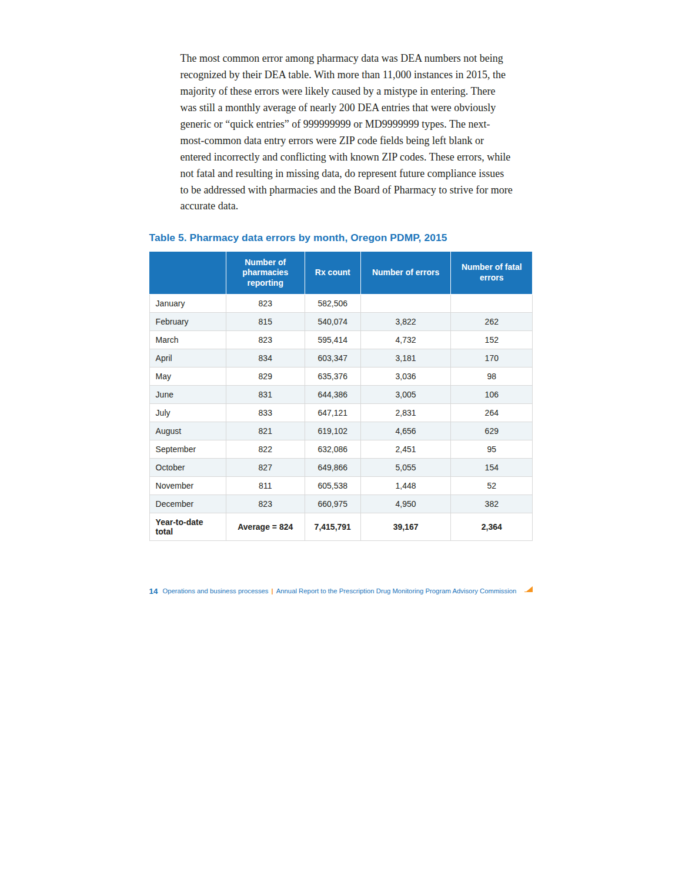The most common error among pharmacy data was DEA numbers not being recognized by their DEA table. With more than 11,000 instances in 2015, the majority of these errors were likely caused by a mistype in entering. There was still a monthly average of nearly 200 DEA entries that were obviously generic or “quick entries” of 999999999 or MD9999999 types. The next-most-common data entry errors were ZIP code fields being left blank or entered incorrectly and conflicting with known ZIP codes. These errors, while not fatal and resulting in missing data, do represent future compliance issues to be addressed with pharmacies and the Board of Pharmacy to strive for more accurate data.
Table 5. Pharmacy data errors by month, Oregon PDMP, 2015
| | Number of pharmacies reporting | Rx count | Number of errors | Number of fatal errors |
| --- | --- | --- | --- | --- |
| January | 823 | 582,506 | | |
| February | 815 | 540,074 | 3,822 | 262 |
| March | 823 | 595,414 | 4,732 | 152 |
| April | 834 | 603,347 | 3,181 | 170 |
| May | 829 | 635,376 | 3,036 | 98 |
| June | 831 | 644,386 | 3,005 | 106 |
| July | 833 | 647,121 | 2,831 | 264 |
| August | 821 | 619,102 | 4,656 | 629 |
| September | 822 | 632,086 | 2,451 | 95 |
| October | 827 | 649,866 | 5,055 | 154 |
| November | 811 | 605,538 | 1,448 | 52 |
| December | 823 | 660,975 | 4,950 | 382 |
| Year-to-date total | Average = 824 | 7,415,791 | 39,167 | 2,364 |
14 Operations and business processes | Annual Report to the Prescription Drug Monitoring Program Advisory Commission